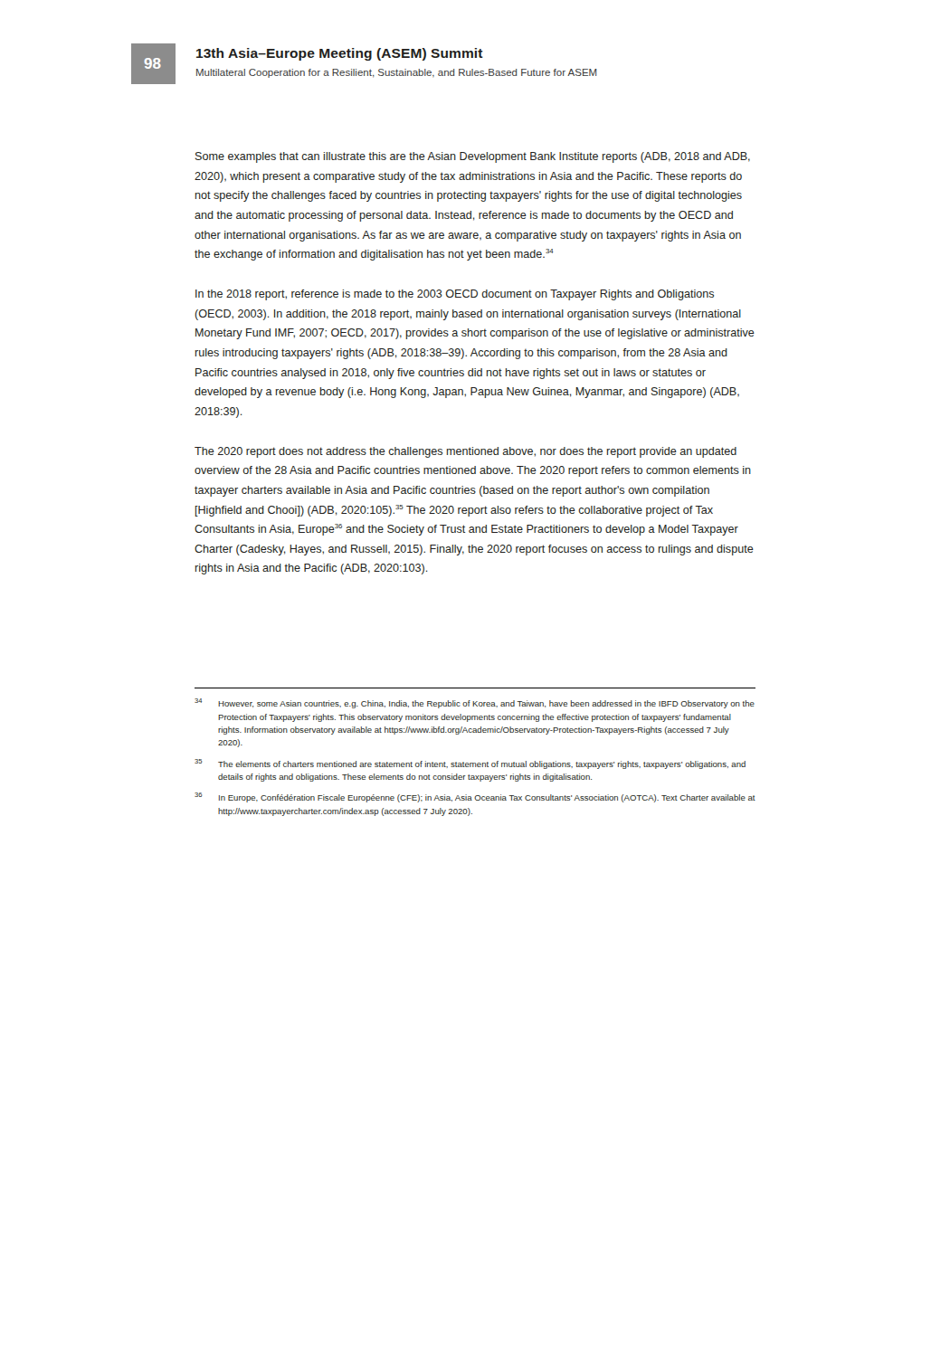98
13th Asia–Europe Meeting (ASEM) Summit
Multilateral Cooperation for a Resilient, Sustainable, and Rules-Based Future for ASEM
Some examples that can illustrate this are the Asian Development Bank Institute reports (ADB, 2018 and ADB, 2020), which present a comparative study of the tax administrations in Asia and the Pacific. These reports do not specify the challenges faced by countries in protecting taxpayers' rights for the use of digital technologies and the automatic processing of personal data. Instead, reference is made to documents by the OECD and other international organisations. As far as we are aware, a comparative study on taxpayers' rights in Asia on the exchange of information and digitalisation has not yet been made.34
In the 2018 report, reference is made to the 2003 OECD document on Taxpayer Rights and Obligations (OECD, 2003). In addition, the 2018 report, mainly based on international organisation surveys (International Monetary Fund IMF, 2007; OECD, 2017), provides a short comparison of the use of legislative or administrative rules introducing taxpayers' rights (ADB, 2018:38–39). According to this comparison, from the 28 Asia and Pacific countries analysed in 2018, only five countries did not have rights set out in laws or statutes or developed by a revenue body (i.e. Hong Kong, Japan, Papua New Guinea, Myanmar, and Singapore) (ADB, 2018:39).
The 2020 report does not address the challenges mentioned above, nor does the report provide an updated overview of the 28 Asia and Pacific countries mentioned above. The 2020 report refers to common elements in taxpayer charters available in Asia and Pacific countries (based on the report author's own compilation [Highfield and Chooi]) (ADB, 2020:105).35 The 2020 report also refers to the collaborative project of Tax Consultants in Asia, Europe36 and the Society of Trust and Estate Practitioners to develop a Model Taxpayer Charter (Cadesky, Hayes, and Russell, 2015). Finally, the 2020 report focuses on access to rulings and dispute rights in Asia and the Pacific (ADB, 2020:103).
However, some Asian countries, e.g. China, India, the Republic of Korea, and Taiwan, have been addressed in the IBFD Observatory on the Protection of Taxpayers' rights. This observatory monitors developments concerning the effective protection of taxpayers' fundamental rights. Information observatory available at https://www.ibfd.org/Academic/Observatory-Protection-Taxpayers-Rights (accessed 7 July 2020).
The elements of charters mentioned are statement of intent, statement of mutual obligations, taxpayers' rights, taxpayers' obligations, and details of rights and obligations. These elements do not consider taxpayers' rights in digitalisation.
In Europe, Confédération Fiscale Européenne (CFE); in Asia, Asia Oceania Tax Consultants' Association (AOTCA). Text Charter available at http://www.taxpayercharter.com/index.asp (accessed 7 July 2020).